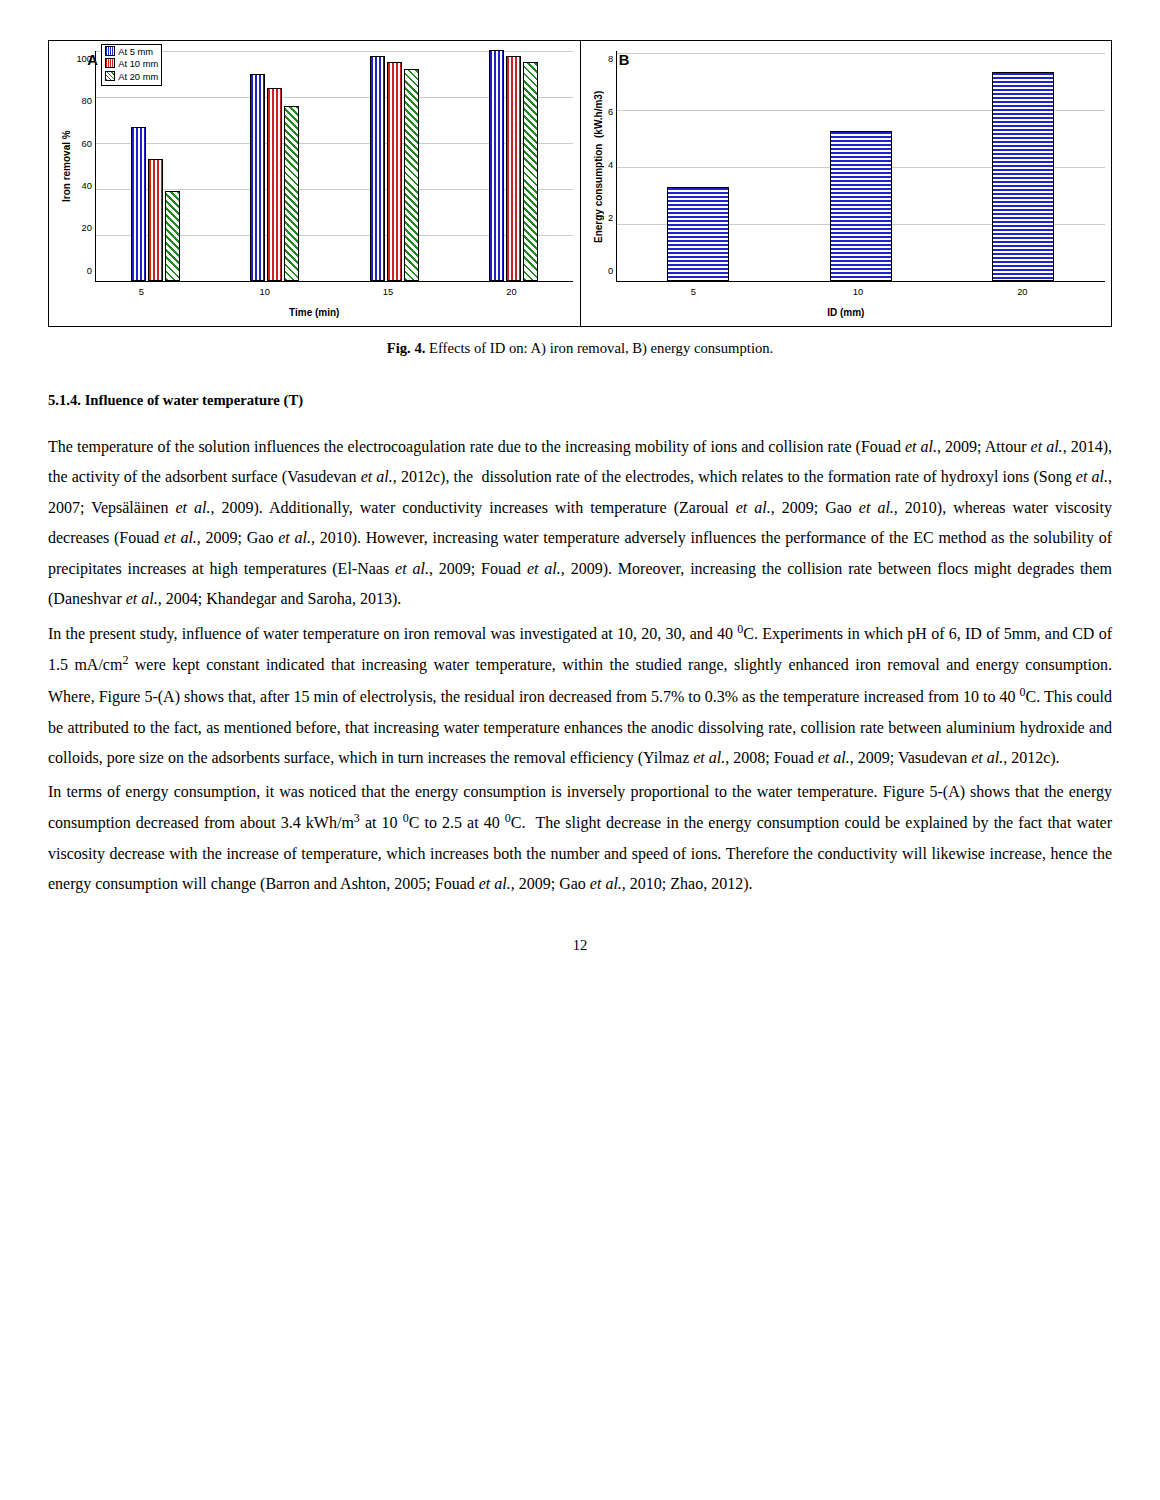A
At 5 mm
At 10 mm
At 20 mm
Iron removal %
100806040200
5101520
Time (min)
B
Energy consumption (kW.h/m3)
86420
51020
ID (mm)
Fig. 4. Effects of ID on: A) iron removal, B) energy consumption.
5.1.4. Influence of water temperature (T)
The temperature of the solution influences the electrocoagulation rate due to the increasing mobility of ions and collision rate (Fouad et al., 2009; Attour et al., 2014), the activity of the adsorbent surface (Vasudevan et al., 2012c), the dissolution rate of the electrodes, which relates to the formation rate of hydroxyl ions (Song et al., 2007; Vepsäläinen et al., 2009). Additionally, water conductivity increases with temperature (Zaroual et al., 2009; Gao et al., 2010), whereas water viscosity decreases (Fouad et al., 2009; Gao et al., 2010). However, increasing water temperature adversely influences the performance of the EC method as the solubility of precipitates increases at high temperatures (El-Naas et al., 2009; Fouad et al., 2009). Moreover, increasing the collision rate between flocs might degrades them (Daneshvar et al., 2004; Khandegar and Saroha, 2013).
In the present study, influence of water temperature on iron removal was investigated at 10, 20, 30, and 40 0C. Experiments in which pH of 6, ID of 5mm, and CD of 1.5 mA/cm2 were kept constant indicated that increasing water temperature, within the studied range, slightly enhanced iron removal and energy consumption. Where, Figure 5-(A) shows that, after 15 min of electrolysis, the residual iron decreased from 5.7% to 0.3% as the temperature increased from 10 to 40 0C. This could be attributed to the fact, as mentioned before, that increasing water temperature enhances the anodic dissolving rate, collision rate between aluminium hydroxide and colloids, pore size on the adsorbents surface, which in turn increases the removal efficiency (Yilmaz et al., 2008; Fouad et al., 2009; Vasudevan et al., 2012c).
In terms of energy consumption, it was noticed that the energy consumption is inversely proportional to the water temperature. Figure 5-(A) shows that the energy consumption decreased from about 3.4 kWh/m3 at 10 0C to 2.5 at 40 0C. The slight decrease in the energy consumption could be explained by the fact that water viscosity decrease with the increase of temperature, which increases both the number and speed of ions. Therefore the conductivity will likewise increase, hence the energy consumption will change (Barron and Ashton, 2005; Fouad et al., 2009; Gao et al., 2010; Zhao, 2012).
12